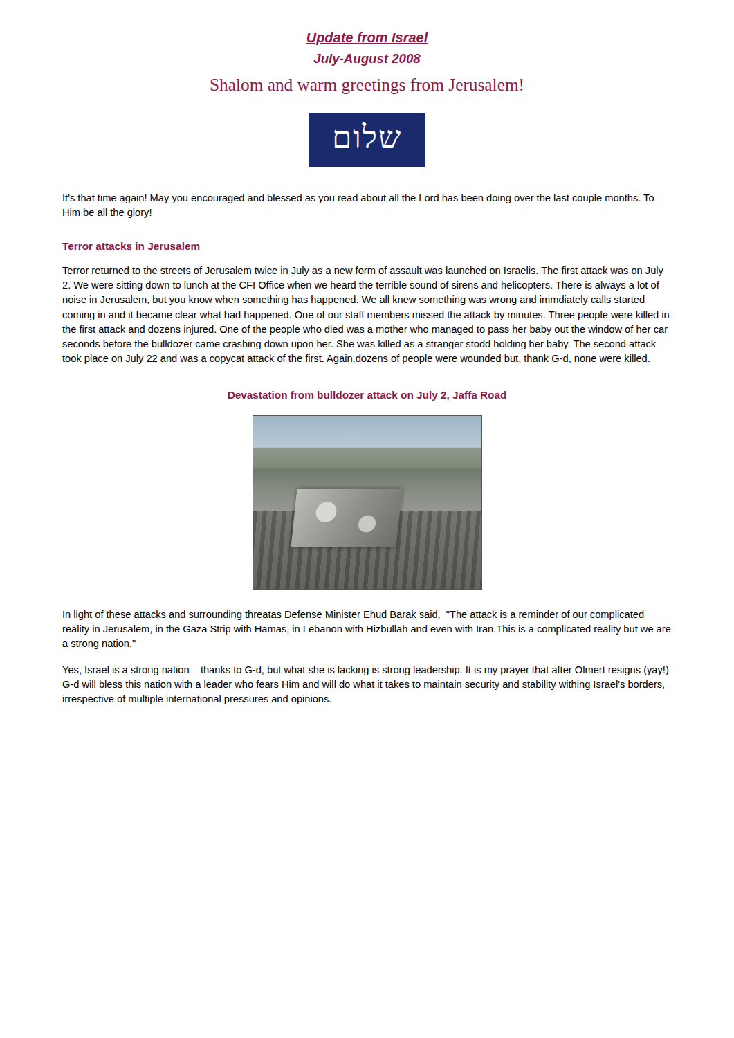Update from Israel
July-August 2008
Shalom and warm greetings from Jerusalem!
שלום
It's that time again! May you encouraged and blessed as you read about all the Lord has been doing over the last couple months. To Him be all the glory!
Terror attacks in Jerusalem
Terror returned to the streets of Jerusalem twice in July as a new form of assault was launched on Israelis. The first attack was on July 2. We were sitting down to lunch at the CFI Office when we heard the terrible sound of sirens and helicopters. There is always a lot of noise in Jerusalem, but you know when something has happened. We all knew something was wrong and immdiately calls started coming in and it became clear what had happened. One of our staff members missed the attack by minutes. Three people were killed in the first attack and dozens injured. One of the people who died was a mother who managed to pass her baby out the window of her car seconds before the bulldozer came crashing down upon her. She was killed as a stranger stodd holding her baby. The second attack took place on July 22 and was a copycat attack of the first. Again,dozens of people were wounded but, thank G-d, none were killed.
Devastation from bulldozer attack on July 2, Jaffa Road
In light of these attacks and surrounding threatas Defense Minister Ehud Barak said, "The attack is a reminder of our complicated reality in Jerusalem, in the Gaza Strip with Hamas, in Lebanon with Hizbullah and even with Iran.This is a complicated reality but we are a strong nation."
Yes, Israel is a strong nation – thanks to G-d, but what she is lacking is strong leadership. It is my prayer that after Olmert resigns (yay!) G-d will bless this nation with a leader who fears Him and will do what it takes to maintain security and stability withing Israel's borders, irrespective of multiple international pressures and opinions.